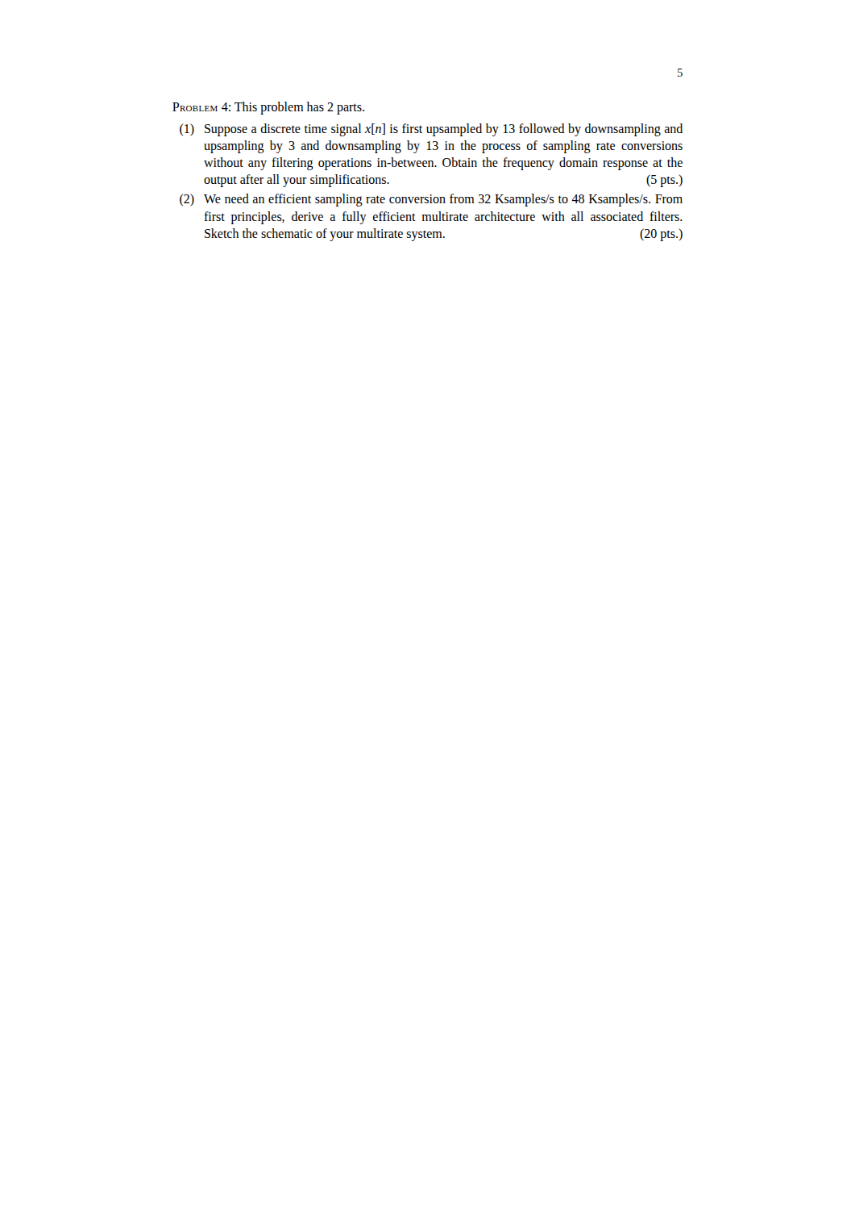5
Problem 4: This problem has 2 parts.
(1) Suppose a discrete time signal x[n] is first upsampled by 13 followed by downsampling and upsampling by 3 and downsampling by 13 in the process of sampling rate conversions without any filtering operations in-between. Obtain the frequency domain response at the output after all your simplifications.(5 pts.)
(2) We need an efficient sampling rate conversion from 32 Ksamples/s to 48 Ksamples/s. From first principles, derive a fully efficient multirate architecture with all associated filters. Sketch the schematic of your multirate system.(20 pts.)